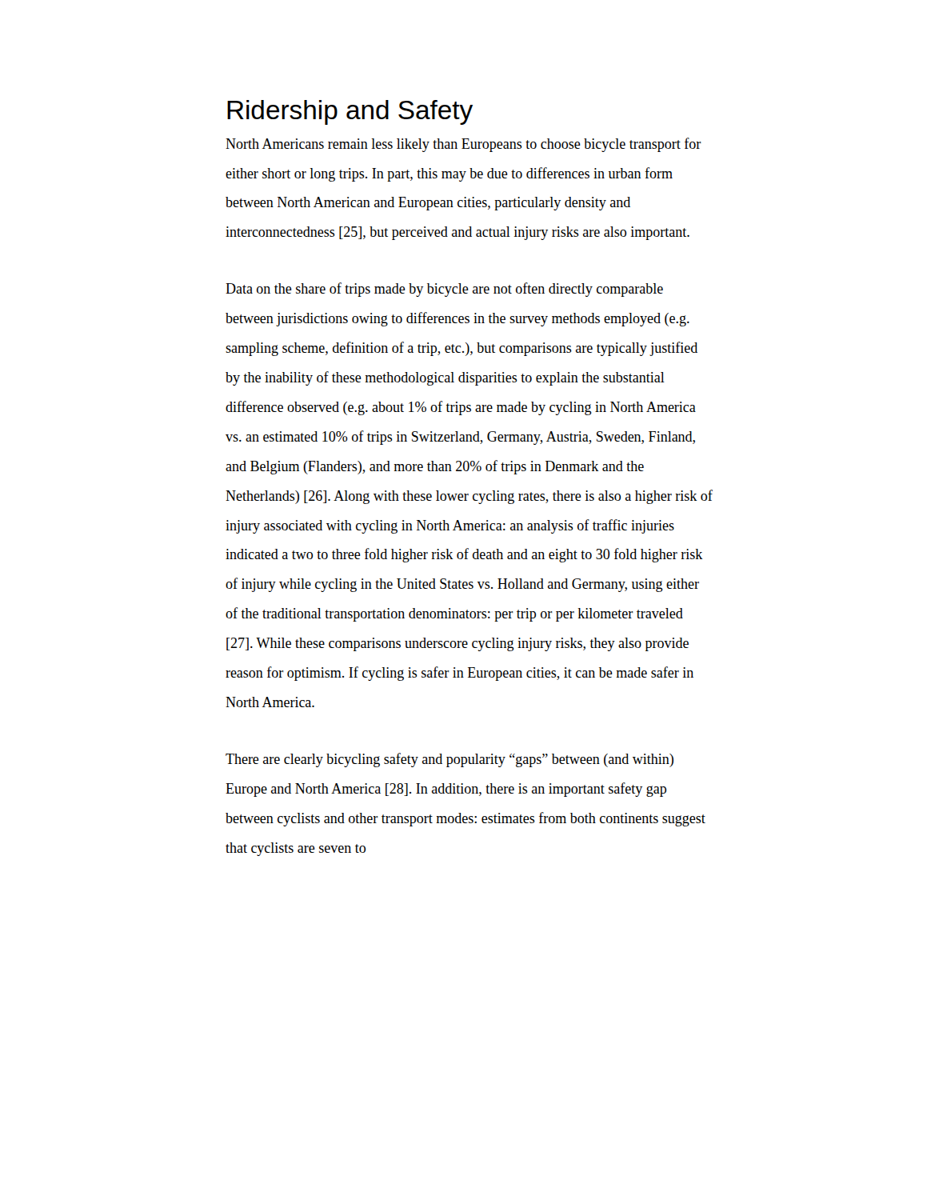Ridership and Safety
North Americans remain less likely than Europeans to choose bicycle transport for either short or long trips. In part, this may be due to differences in urban form between North American and European cities, particularly density and interconnectedness [25], but perceived and actual injury risks are also important.
Data on the share of trips made by bicycle are not often directly comparable between jurisdictions owing to differences in the survey methods employed (e.g. sampling scheme, definition of a trip, etc.), but comparisons are typically justified by the inability of these methodological disparities to explain the substantial difference observed (e.g. about 1% of trips are made by cycling in North America vs. an estimated 10% of trips in Switzerland, Germany, Austria, Sweden, Finland, and Belgium (Flanders), and more than 20% of trips in Denmark and the Netherlands) [26]. Along with these lower cycling rates, there is also a higher risk of injury associated with cycling in North America: an analysis of traffic injuries indicated a two to three fold higher risk of death and an eight to 30 fold higher risk of injury while cycling in the United States vs. Holland and Germany, using either of the traditional transportation denominators: per trip or per kilometer traveled [27]. While these comparisons underscore cycling injury risks, they also provide reason for optimism. If cycling is safer in European cities, it can be made safer in North America.
There are clearly bicycling safety and popularity “gaps” between (and within) Europe and North America [28]. In addition, there is an important safety gap between cyclists and other transport modes: estimates from both continents suggest that cyclists are seven to